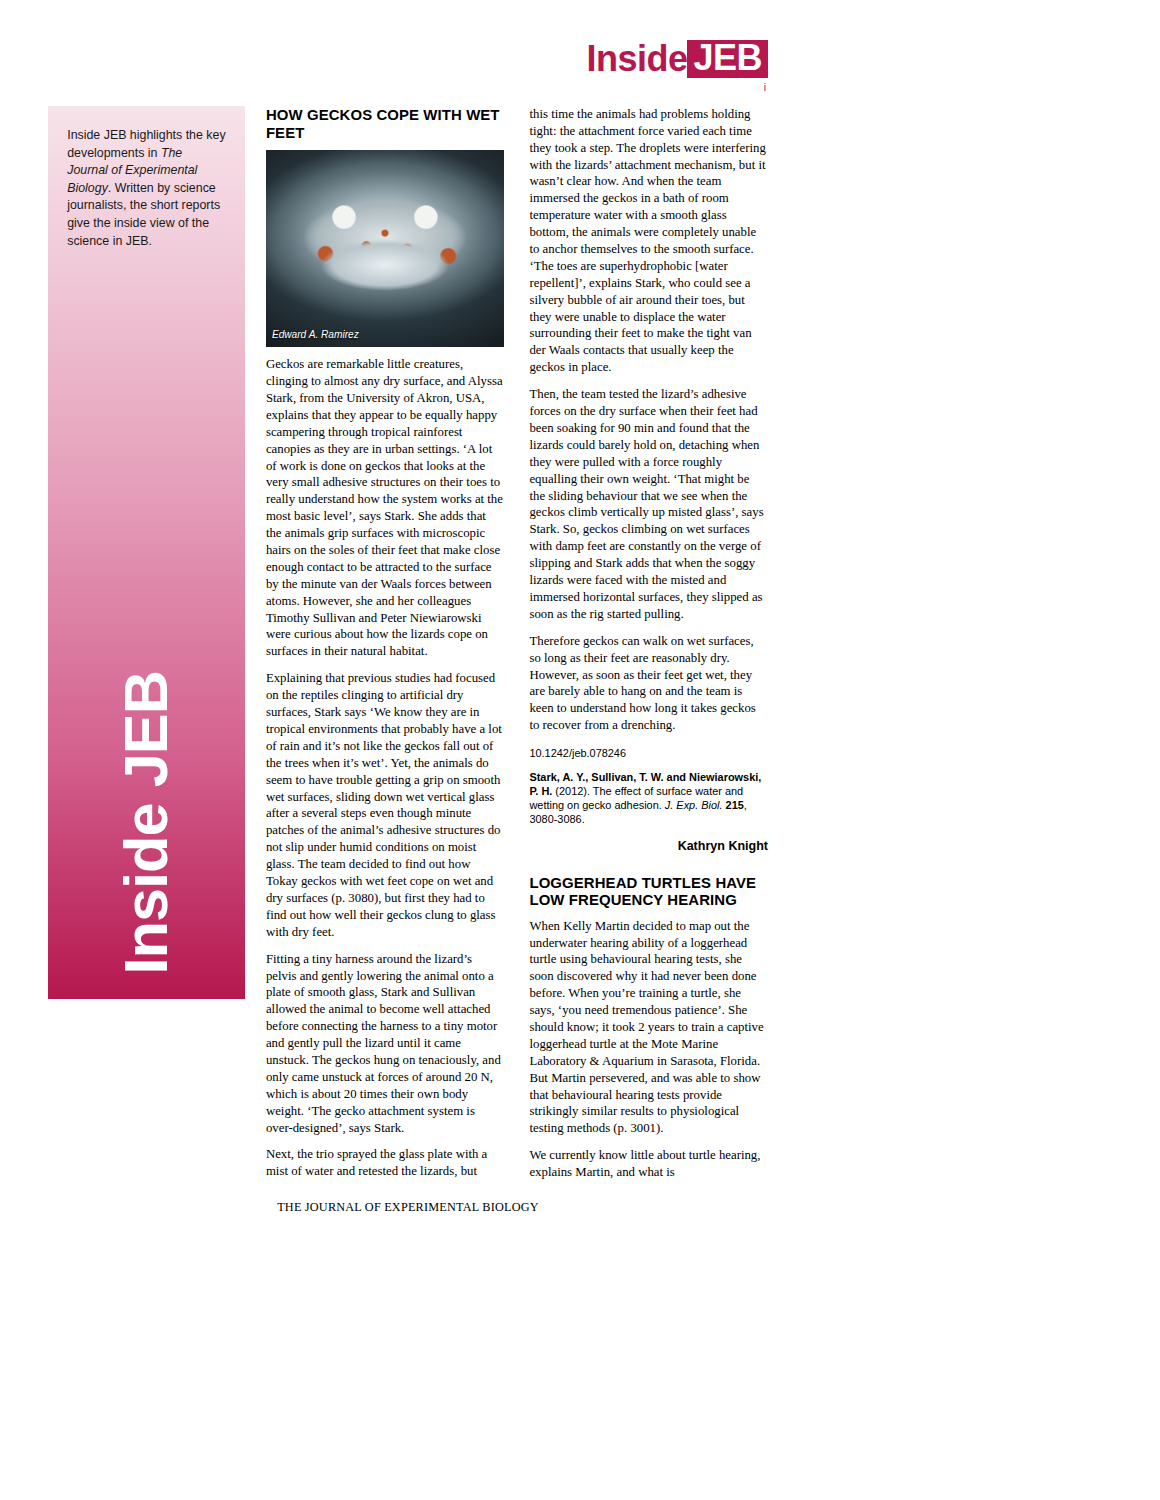Inside JEB
i
Inside JEB highlights the key developments in The Journal of Experimental Biology. Written by science journalists, the short reports give the inside view of the science in JEB.
Inside JEB
HOW GECKOS COPE WITH WET FEET
Edward A. Ramirez
Geckos are remarkable little creatures, clinging to almost any dry surface, and Alyssa Stark, from the University of Akron, USA, explains that they appear to be equally happy scampering through tropical rainforest canopies as they are in urban settings. ‘A lot of work is done on geckos that looks at the very small adhesive structures on their toes to really understand how the system works at the most basic level’, says Stark. She adds that the animals grip surfaces with microscopic hairs on the soles of their feet that make close enough contact to be attracted to the surface by the minute van der Waals forces between atoms. However, she and her colleagues Timothy Sullivan and Peter Niewiarowski were curious about how the lizards cope on surfaces in their natural habitat.
Explaining that previous studies had focused on the reptiles clinging to artificial dry surfaces, Stark says ‘We know they are in tropical environments that probably have a lot of rain and it’s not like the geckos fall out of the trees when it’s wet’. Yet, the animals do seem to have trouble getting a grip on smooth wet surfaces, sliding down wet vertical glass after a several steps even though minute patches of the animal’s adhesive structures do not slip under humid conditions on moist glass. The team decided to find out how Tokay geckos with wet feet cope on wet and dry surfaces (p. 3080), but first they had to find out how well their geckos clung to glass with dry feet.
Fitting a tiny harness around the lizard’s pelvis and gently lowering the animal onto a plate of smooth glass, Stark and Sullivan allowed the animal to become well attached before connecting the harness to a tiny motor and gently pull the lizard until it came unstuck. The geckos hung on tenaciously, and only came unstuck at forces of around 20 N, which is about 20 times their own body weight. ‘The gecko attachment system is over-designed’, says Stark.
Next, the trio sprayed the glass plate with a mist of water and retested the lizards, but
this time the animals had problems holding tight: the attachment force varied each time they took a step. The droplets were interfering with the lizards’ attachment mechanism, but it wasn’t clear how. And when the team immersed the geckos in a bath of room temperature water with a smooth glass bottom, the animals were completely unable to anchor themselves to the smooth surface. ‘The toes are superhydrophobic [water repellent]’, explains Stark, who could see a silvery bubble of air around their toes, but they were unable to displace the water surrounding their feet to make the tight van der Waals contacts that usually keep the geckos in place.
Then, the team tested the lizard’s adhesive forces on the dry surface when their feet had been soaking for 90 min and found that the lizards could barely hold on, detaching when they were pulled with a force roughly equalling their own weight. ‘That might be the sliding behaviour that we see when the geckos climb vertically up misted glass’, says Stark. So, geckos climbing on wet surfaces with damp feet are constantly on the verge of slipping and Stark adds that when the soggy lizards were faced with the misted and immersed horizontal surfaces, they slipped as soon as the rig started pulling.
Therefore geckos can walk on wet surfaces, so long as their feet are reasonably dry. However, as soon as their feet get wet, they are barely able to hang on and the team is keen to understand how long it takes geckos to recover from a drenching.
10.1242/jeb.078246
Stark, A. Y., Sullivan, T. W. and Niewiarowski, P. H. (2012). The effect of surface water and wetting on gecko adhesion. J. Exp. Biol. 215, 3080-3086.
Kathryn Knight
LOGGERHEAD TURTLES HAVE LOW FREQUENCY HEARING
When Kelly Martin decided to map out the underwater hearing ability of a loggerhead turtle using behavioural hearing tests, she soon discovered why it had never been done before. When you’re training a turtle, she says, ‘you need tremendous patience’. She should know; it took 2 years to train a captive loggerhead turtle at the Mote Marine Laboratory & Aquarium in Sarasota, Florida. But Martin persevered, and was able to show that behavioural hearing tests provide strikingly similar results to physiological testing methods (p. 3001).
We currently know little about turtle hearing, explains Martin, and what is
THE JOURNAL OF EXPERIMENTAL BIOLOGY